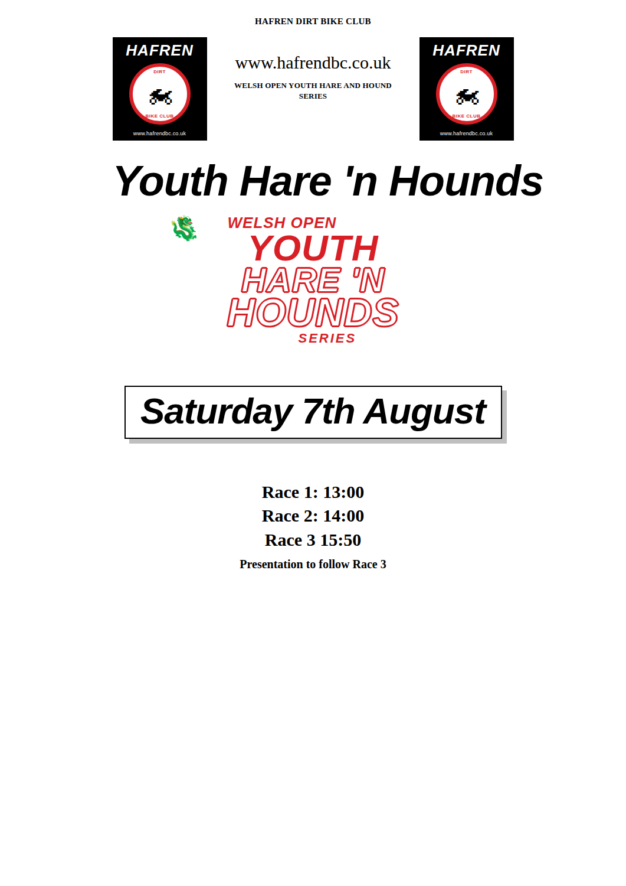HAFREN DIRT BIKE CLUB
HAFREN
DIRT
🏍
BIKE CLUB
www.hafrendbc.co.uk
www.hafrendbc.co.uk
WELSH OPEN YOUTH HARE AND HOUND
SERIES
HAFREN
DIRT
🏍
BIKE CLUB
www.hafrendbc.co.uk
Youth Hare 'n Hounds
🐉
Welsh Open
Youth
Hare 'n
Hounds
Series
Saturday 7th August
Race 1: 13:00
Race 2: 14:00
Race 3 15:50
Presentation to follow Race 3